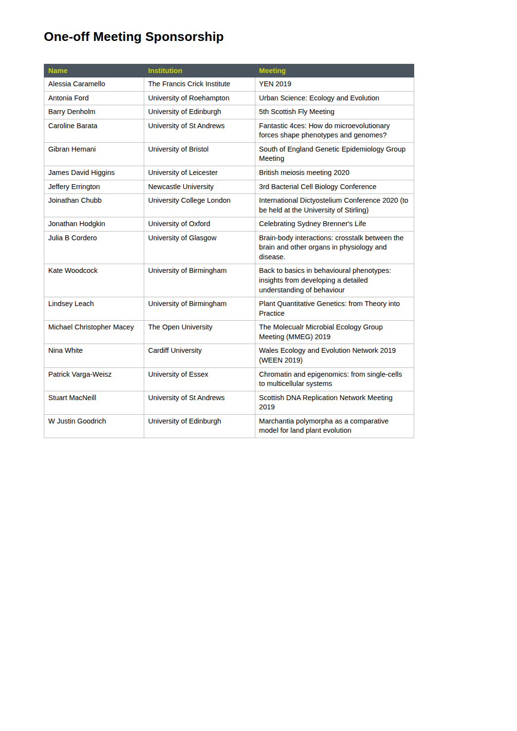One-off Meeting Sponsorship
| Name | Institution | Meeting |
| --- | --- | --- |
| Alessia Caramello | The Francis Crick Institute | YEN 2019 |
| Antonia Ford | University of Roehampton | Urban Science: Ecology and Evolution |
| Barry Denholm | University of Edinburgh | 5th Scottish Fly Meeting |
| Caroline Barata | University of St Andrews | Fantastic 4ces: How do microevolutionary forces shape phenotypes and genomes? |
| Gibran Hemani | University of Bristol | South of England Genetic Epidemiology Group Meeting |
| James David Higgins | University of Leicester | British meiosis meeting 2020 |
| Jeffery Errington | Newcastle University | 3rd Bacterial Cell Biology Conference |
| Joinathan Chubb | University College London | International Dictyostelium Conference 2020 (to be held at the University of Stirling) |
| Jonathan Hodgkin | University of Oxford | Celebrating Sydney Brenner's Life |
| Julia B Cordero | University of Glasgow | Brain-body interactions: crosstalk between the brain and other organs in physiology and disease. |
| Kate Woodcock | University of Birmingham | Back to basics in behavioural phenotypes: insights from developing a detailed understanding of behaviour |
| Lindsey Leach | University of Birmingham | Plant Quantitative Genetics: from Theory into Practice |
| Michael Christopher Macey | The Open University | The Molecualr Microbial Ecology Group Meeting (MMEG) 2019 |
| Nina White | Cardiff University | Wales Ecology and Evolution Network 2019 (WEEN 2019) |
| Patrick Varga-Weisz | University of Essex | Chromatin and epigenomics: from single-cells to multicellular systems |
| Stuart MacNeill | University of St Andrews | Scottish DNA Replication Network Meeting 2019 |
| W Justin Goodrich | University of Edinburgh | Marchantia polymorpha as a comparative model for land plant evolution |